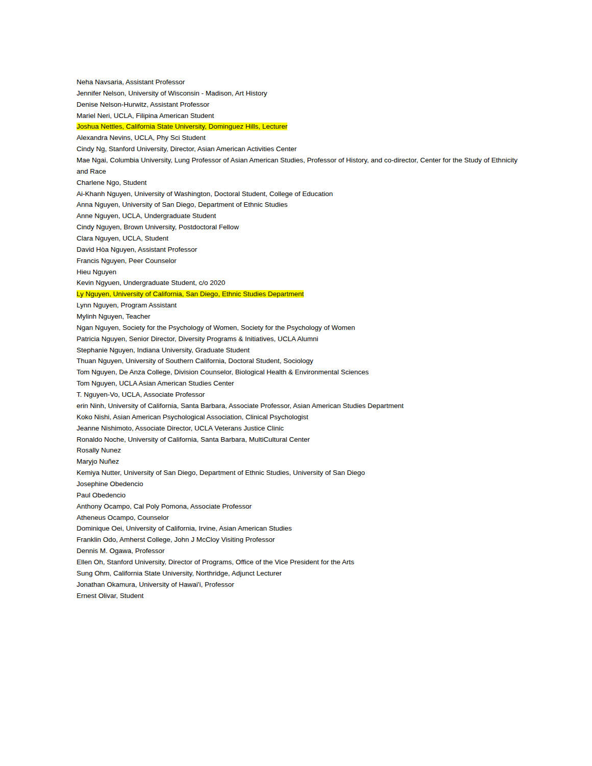Neha Navsaria, Assistant Professor
Jennifer Nelson, University of Wisconsin - Madison, Art History
Denise Nelson-Hurwitz, Assistant Professor
Mariel Neri, UCLA, Filipina American Student
Joshua Nettles, California State University, Dominguez Hills, Lecturer
Alexandra Nevins, UCLA, Phy Sci Student
Cindy Ng, Stanford University, Director, Asian American Activities Center
Mae Ngai, Columbia University, Lung Professor of Asian American Studies, Professor of History, and co-director, Center for the Study of Ethnicity and Race
Charlene Ngo, Student
Ai-Khanh Nguyen, University of Washington, Doctoral Student, College of Education
Anna Nguyen, University of San Diego, Department of Ethnic Studies
Anne Nguyen, UCLA, Undergraduate Student
Cindy Nguyen, Brown University, Postdoctoral Fellow
Clara Nguyen, UCLA, Student
David Hòa Nguyen, Assistant Professor
Francis Nguyen, Peer Counselor
Hieu Nguyen
Kevin Ngyuen, Undergraduate Student, c/o 2020
Ly Nguyen, University of California, San Diego, Ethnic Studies Department
Lynn Nguyen, Program Assistant
Mylinh Nguyen, Teacher
Ngan Nguyen, Society for the Psychology of Women, Society for the Psychology of Women
Patricia Nguyen, Senior Director, Diversity Programs & Initiatives, UCLA Alumni
Stephanie Nguyen, Indiana University, Graduate Student
Thuan Nguyen, University of Southern California, Doctoral Student, Sociology
Tom Nguyen, De Anza College, Division Counselor, Biological Health & Environmental Sciences
Tom Nguyen, UCLA Asian American Studies Center
T. Nguyen-Vo, UCLA, Associate Professor
erin Ninh, University of California, Santa Barbara, Associate Professor, Asian American Studies Department
Koko Nishi, Asian American Psychological Association, Clinical Psychologist
Jeanne Nishimoto, Associate Director, UCLA Veterans Justice Clinic
Ronaldo Noche, University of California, Santa Barbara, MultiCultural Center
Rosally Nunez
Maryjo Nuñez
Kemiya Nutter, University of San Diego, Department of Ethnic Studies, University of San Diego
Josephine Obedencio
Paul Obedencio
Anthony Ocampo, Cal Poly Pomona, Associate Professor
Atheneus Ocampo, Counselor
Dominique Oei, University of California, Irvine, Asian American Studies
Franklin Odo, Amherst College, John J McCloy Visiting Professor
Dennis M. Ogawa, Professor
Ellen Oh, Stanford University, Director of Programs, Office of the Vice President for the Arts
Sung Ohm, California State University, Northridge, Adjunct Lecturer
Jonathan Okamura, University of Hawai'i, Professor
Ernest Olivar, Student